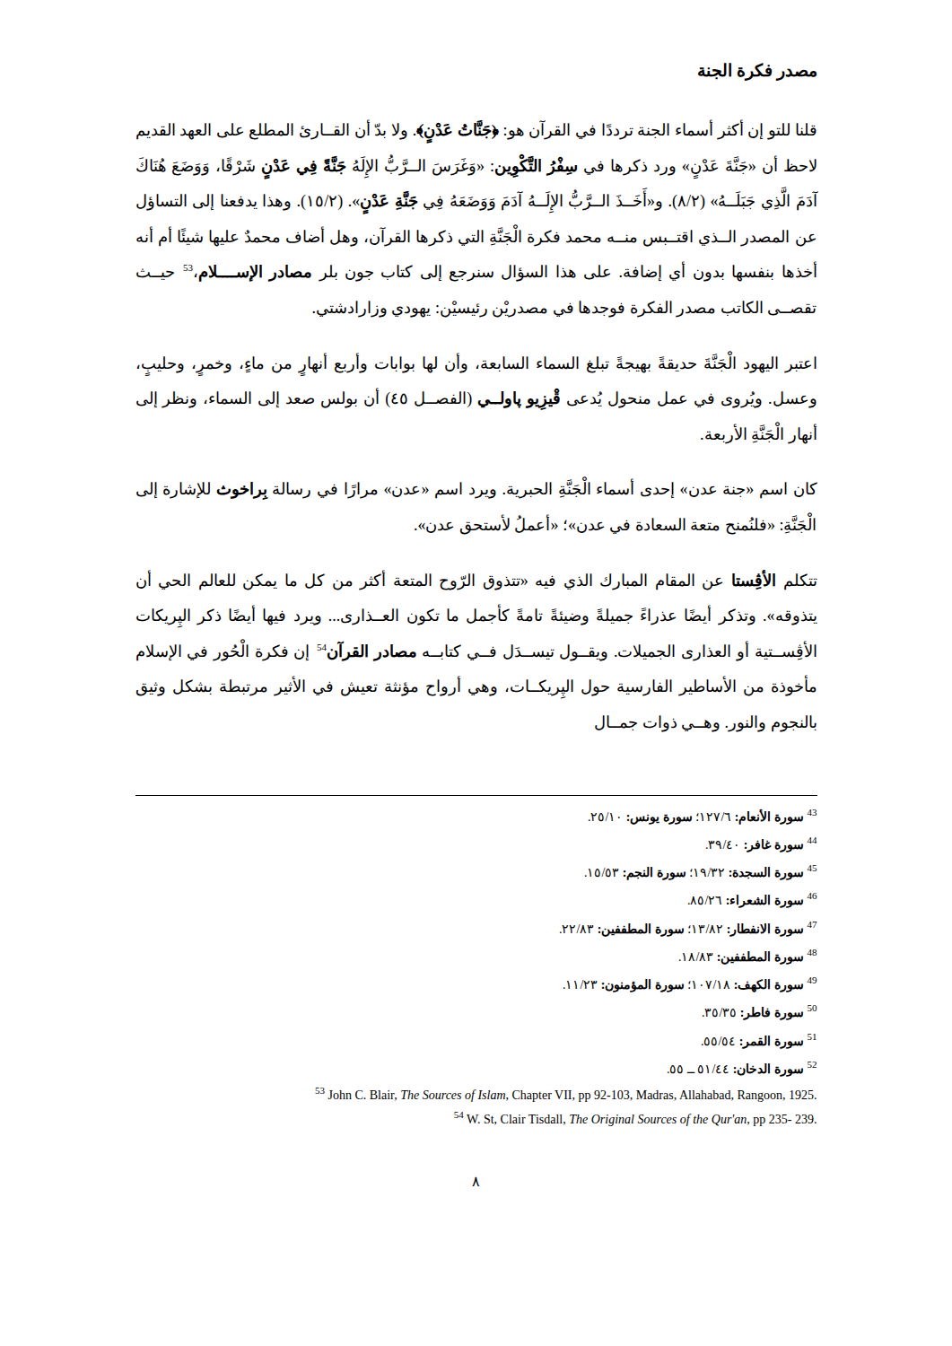مصدر فكرة الجنة
قلنا للتو إن أكثر أسماء الجنة ترددًا في القرآن هو: ﴿جَنَّاتُ عَدْنٍ﴾. ولا بدّ أن القــارئ المطلع على العهد القديم لاحظ أن «جَنَّةَ عَدْنٍ» ورد ذكرها في سِفْرُ التَّكْوِين: «وَغَرَسَ الــرَّبُّ الإِلَهُ جَنَّةً فِي عَدْنٍ شَرْقًا، وَوَضَعَ هُنَاكَ آدَمَ الَّذِي جَبَلَــهُ» (٨/٢). و«أَخَــذَ الــرَّبُّ الإِلَــهُ آدَمَ وَوَضَعَهُ فِي جَنَّةِ عَدْنٍ». (١٥/٢). وهذا يدفعنا إلى التساؤل عن المصدر الــذي اقتــبس منــه محمد فكرة الْجَنَّةِ التي ذكرها القرآن، وهل أضاف محمدٌ عليها شيئًا أم أنه أخذها بنفسها بدون أي إضافة. على هذا السؤال سنرجع إلى كتاب جون بلر مصادر الإســــلام،53 حيــث تقصــى الكاتب مصدر الفكرة فوجدها في مصدريْن رئيسيْن: يهودي وزارادشتي.
اعتبر اليهود الْجَنَّةَ حديقةً بهيجةً تبلغ السماء السابعة، وأن لها بوابات وأربع أنهارٍ من ماءٍ، وخمرٍ، وحليبٍ، وعسل. ويُروى في عمل منحول يُدعى قْيزِيو پاولــي (الفصــل ٤٥) أن بولس صعد إلى السماء، ونظر إلى أنهار الْجَنَّةِ الأربعة.
كان اسم «جنة عدن» إحدى أسماء الْجَنَّةِ الحبرية. ويرد اسم «عدن» مرارًا في رسالة بِراخوث للإشارة إلى الْجَنَّةِ: «فلنُمنح متعة السعادة في عدن»؛ «أعملُ لأستحق عدن».
تتكلم الأڤِستا عن المقام المبارك الذي فيه «تتذوق الرّوح المتعة أكثر من كل ما يمكن للعالم الحي أن يتذوقه». وتذكر أيضًا عذراءً جميلةً وضيئةً تامةً كأجمل ما تكون العــذارى... ويرد فيها أيضًا ذكر الپِريكات الأڤِســتية أو العذارى الجميلات. ويقــول تيســدَل فــي كتابــه مصادر القرآن 54 إن فكرة الْحُور في الإسلام مأخوذة من الأساطير الفارسية حول الپِريكــات، وهي أرواح مؤنثة تعيش في الأثير مرتبطة بشكل وثيق بالنجوم والنور. وهــي ذوات جمــال
43 سورة الأنعام: ١٢٧/٦؛ سورة يونس: ٢٥/١٠.
44 سورة غافر: ٣٩/٤٠.
45 سورة السجدة: ١٩/٣٢؛ سورة النجم: ١٥/٥٣.
46 سورة الشعراء: ٨٥/٢٦.
47 سورة الانفطار: ١٣/٨٢؛ سورة المطففين: ٢٢/٨٣.
48 سورة المطففين: ١٨/٨٣.
49 سورة الكهف: ١٠٧/١٨؛ سورة المؤمنون: ١١/٢٣.
50 سورة فاطر: ٣٥/٣٥.
51 سورة القمر: ٥٥/٥٤.
52 سورة الدخان: ٥١/٤٤ ــ ٥٥.
53 John C. Blair, The Sources of Islam, Chapter VII, pp 92-103, Madras, Allahabad, Rangoon, 1925.
54 W. St, Clair Tisdall, The Original Sources of the Qur'an, pp 235- 239.
٨